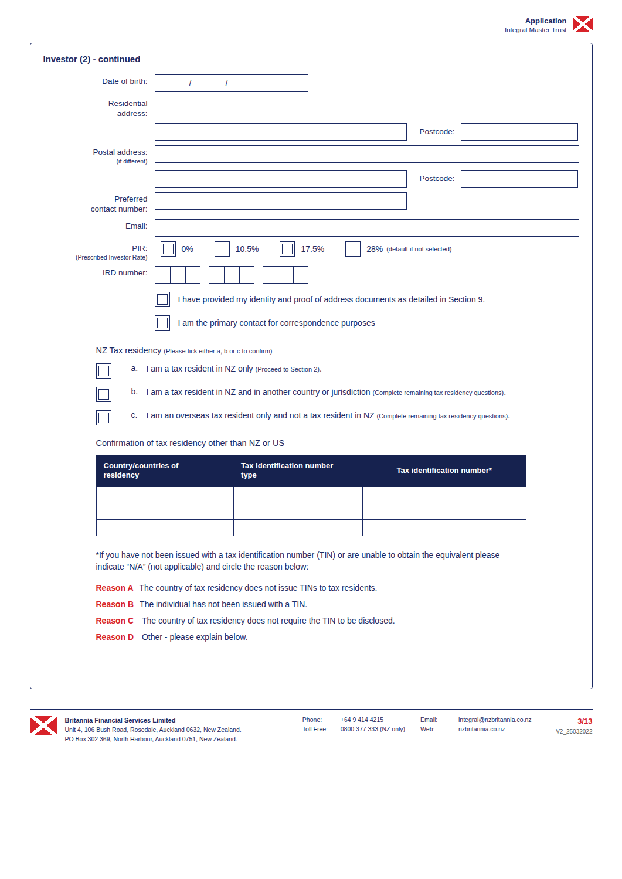Application
Integral Master Trust
Investor (2) - continued
Date of birth:
//
Residential
address:
Postcode:
Postal address:(if different)
Postcode:
Preferred
contact number:
Email:
PIR:(Prescribed Investor Rate)
0%
10.5%
17.5%
28%(default if not selected)
IRD number:
I have provided my identity and proof of address documents as detailed in Section 9.
I am the primary contact for correspondence purposes
NZ Tax residency (Please tick either a, b or c to confirm)
a.
I am a tax resident in NZ only (Proceed to Section 2).
b.
I am a tax resident in NZ and in another country or jurisdiction (Complete remaining tax residency questions).
c.
I am an overseas tax resident only and not a tax resident in NZ (Complete remaining tax residency questions).
Confirmation of tax residency other than NZ or US
| Country/countries of residency | Tax identification number type | Tax identification number* |
| --- | --- | --- |
*If you have not been issued with a tax identification number (TIN) or are unable to obtain the equivalent please indicate “N/A” (not applicable) and circle the reason below:
Reason A The country of tax residency does not issue TINs to tax residents.
Reason B The individual has not been issued with a TIN.
Reason C The country of tax residency does not require the TIN to be disclosed.
Reason D Other - please explain below.
Britannia Financial Services Limited
Unit 4, 106 Bush Road, Rosedale, Auckland 0632, New Zealand.
PO Box 302 369, North Harbour, Auckland 0751, New Zealand.
Phone: +64 9 414 4215
Toll Free: 0800 377 333 (NZ only)
Email: integral@nzbritannia.co.nz
Web: nzbritannia.co.nz
3/13
V2_25032022